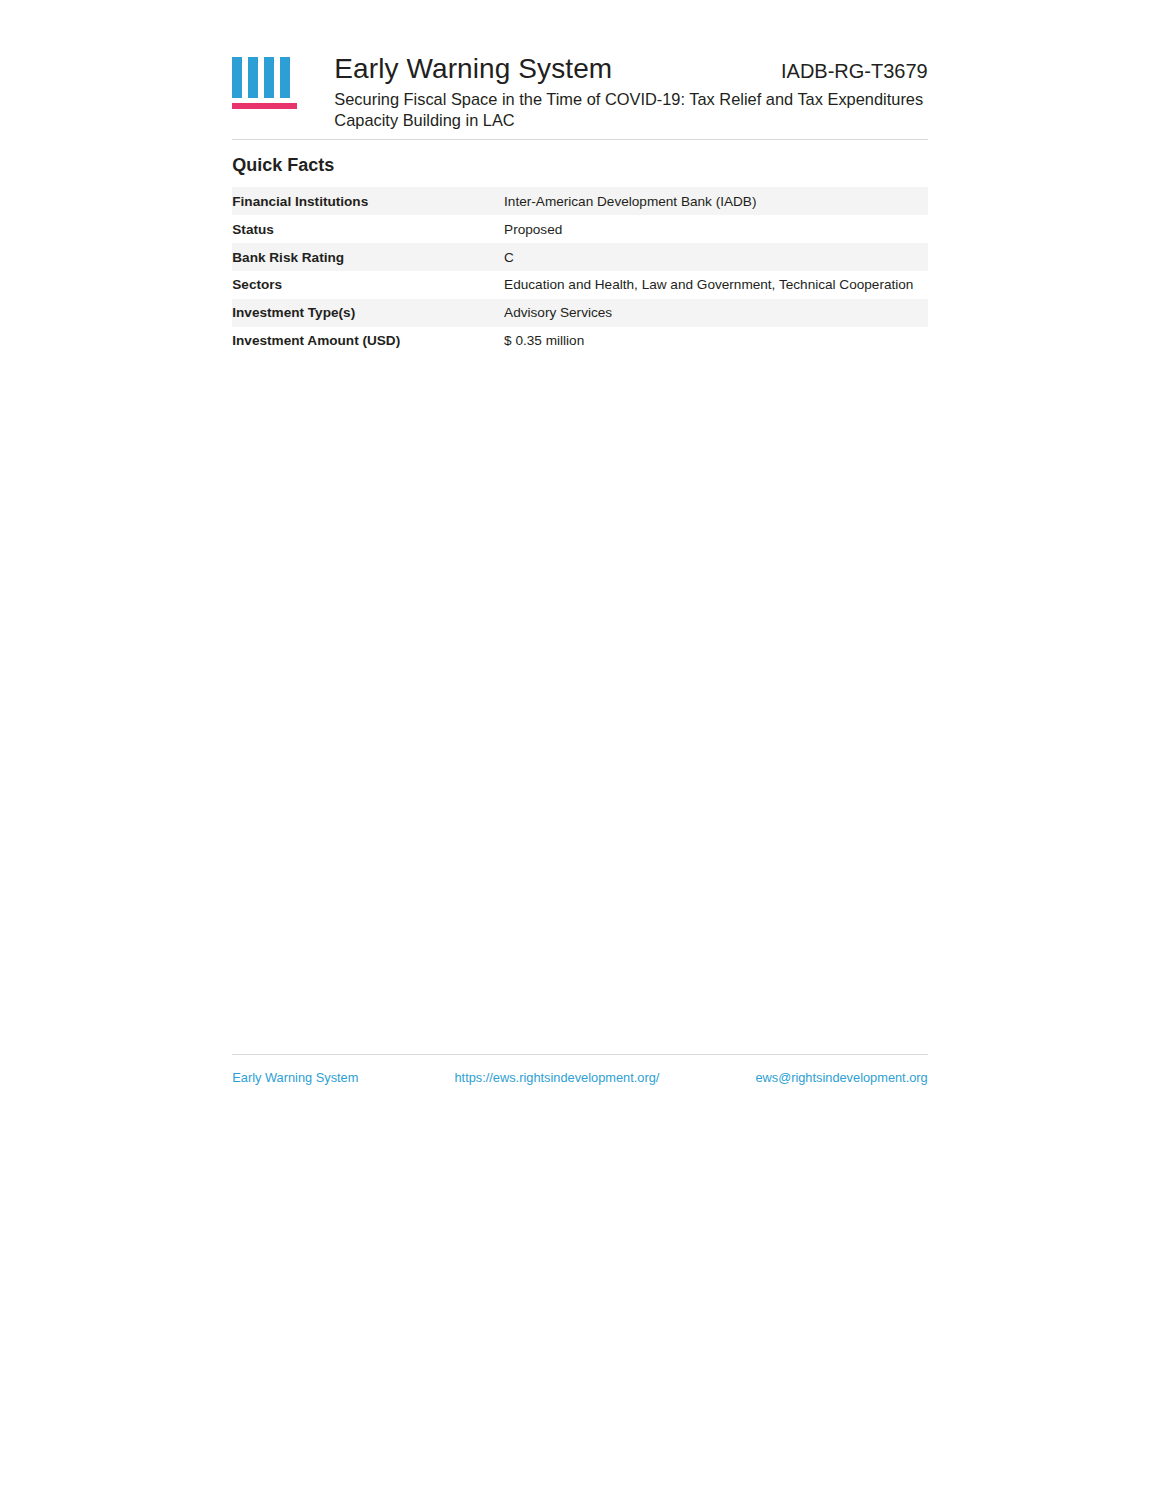Early Warning System
IADB-RG-T3679
Securing Fiscal Space in the Time of COVID-19: Tax Relief and Tax Expenditures Capacity Building in LAC
Quick Facts
| Financial Institutions | Inter-American Development Bank (IADB) |
| Status | Proposed |
| Bank Risk Rating | C |
| Sectors | Education and Health, Law and Government, Technical Cooperation |
| Investment Type(s) | Advisory Services |
| Investment Amount (USD) | $ 0.35 million |
Early Warning System
https://ews.rightsindevelopment.org/
ews@rightsindevelopment.org